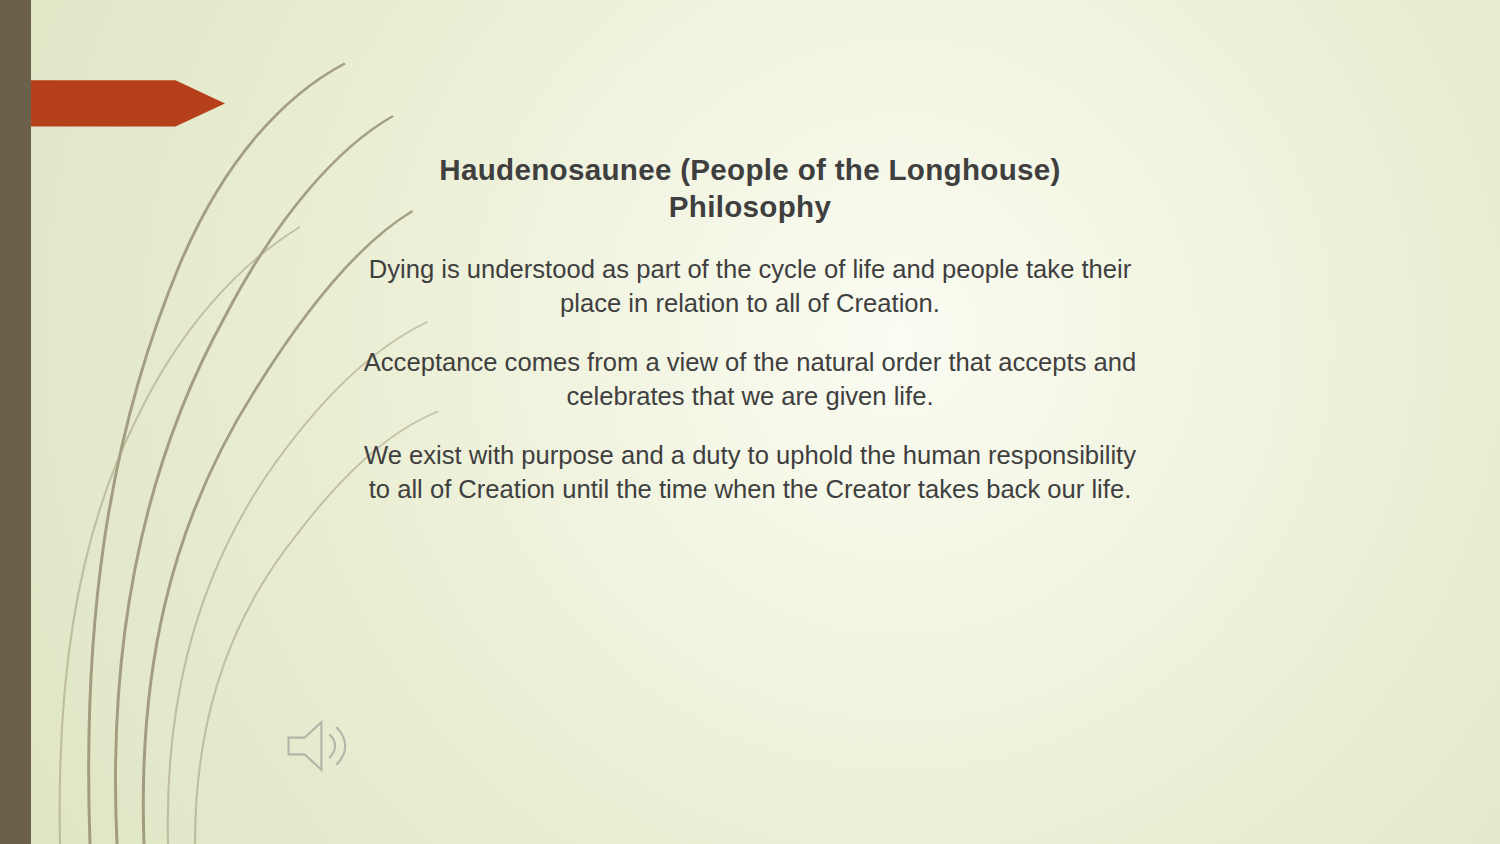Haudenosaunee (People of the Longhouse) Philosophy
Dying is understood as part of the cycle of life and people take their place in relation to all of Creation.
Acceptance comes from a view of the natural order that accepts and celebrates that we are given life.
We exist with purpose and a duty to uphold the human responsibility to all of Creation until the time when the Creator takes back our life.